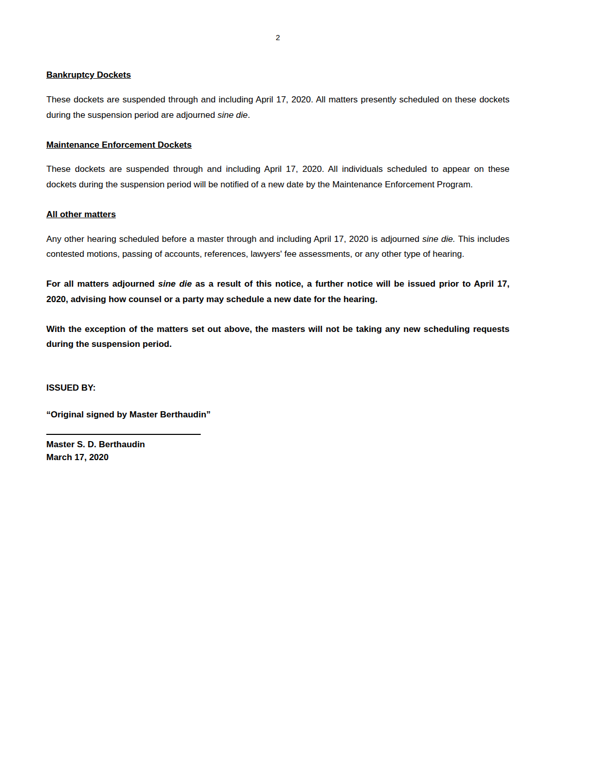2
Bankruptcy Dockets
These dockets are suspended through and including April 17, 2020. All matters presently scheduled on these dockets during the suspension period are adjourned sine die.
Maintenance Enforcement Dockets
These dockets are suspended through and including April 17, 2020. All individuals scheduled to appear on these dockets during the suspension period will be notified of a new date by the Maintenance Enforcement Program.
All other matters
Any other hearing scheduled before a master through and including April 17, 2020 is adjourned sine die. This includes contested motions, passing of accounts, references, lawyers' fee assessments, or any other type of hearing.
For all matters adjourned sine die as a result of this notice, a further notice will be issued prior to April 17, 2020, advising how counsel or a party may schedule a new date for the hearing.
With the exception of the matters set out above, the masters will not be taking any new scheduling requests during the suspension period.
ISSUED BY:
“Original signed by Master Berthaudin”
Master S. D. Berthaudin
March 17, 2020